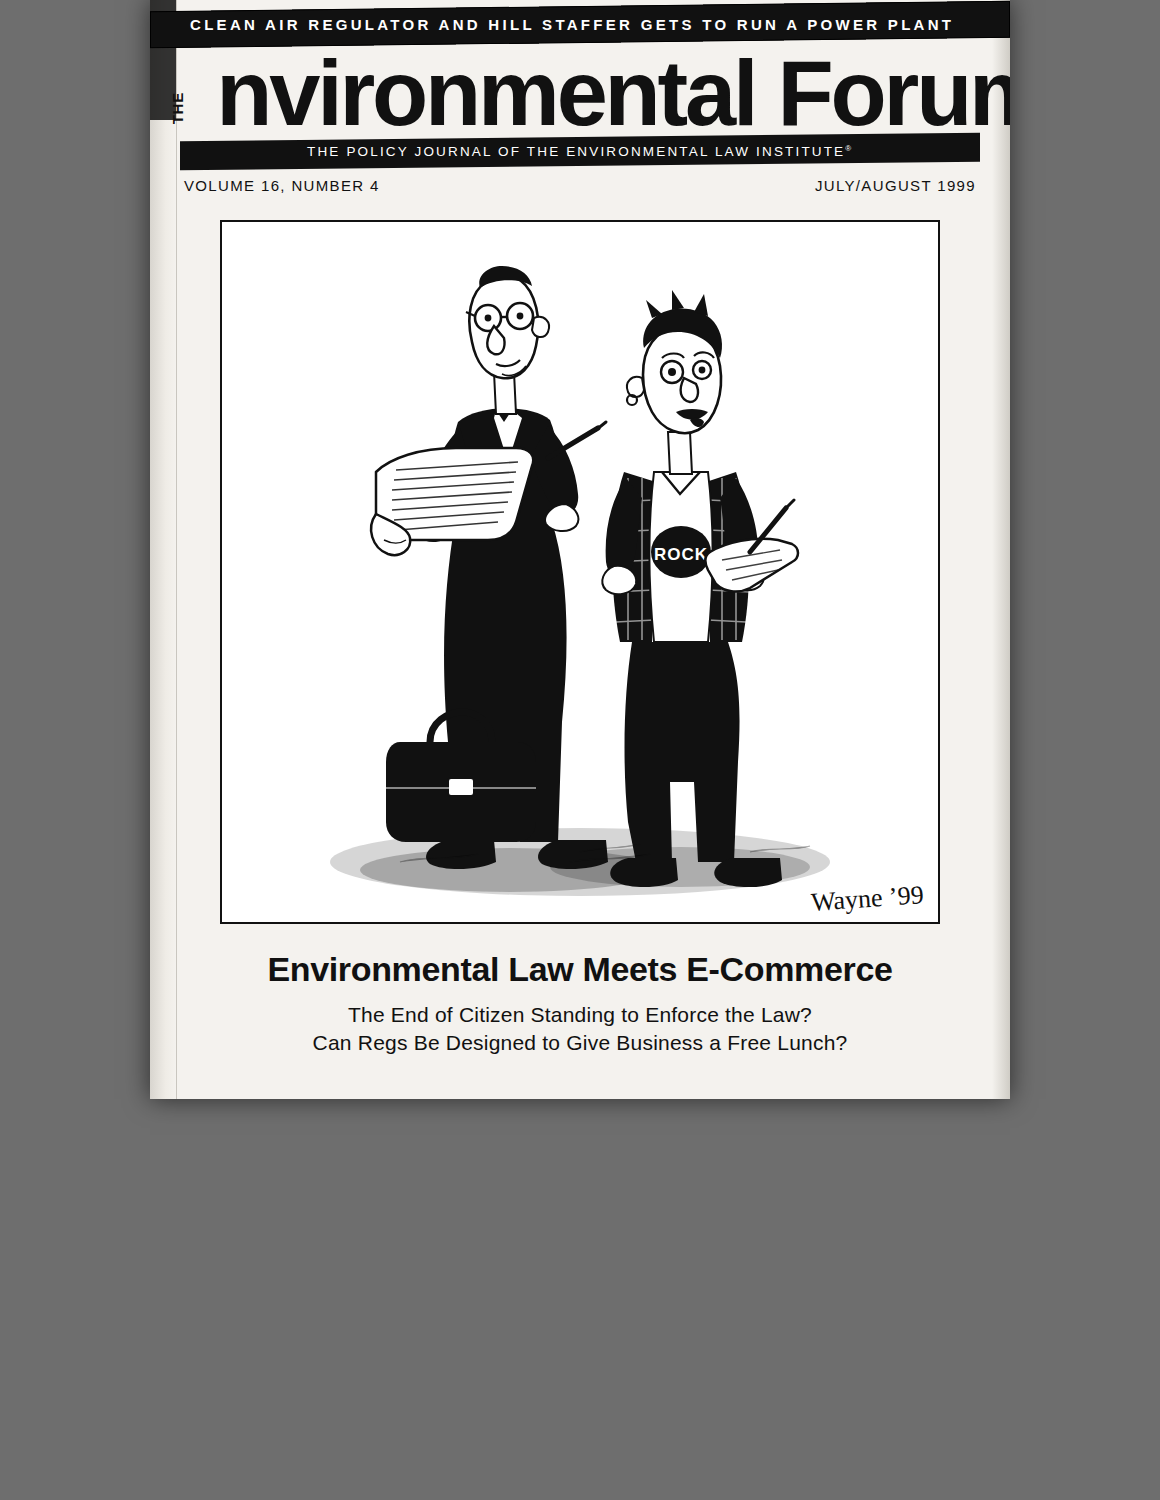Clean Air Regulator and Hill Staffer Gets to Run a Power Plant
The
nvironmental Forum®
The Policy Journal of the Environmental Law Institute®
Volume 16, Number 4
July/August 1999
ROCK
Wayne ’99
Environmental Law Meets E-Commerce
The End of Citizen Standing to Enforce the Law?
Can Regs Be Designed to Give Business a Free Lunch?